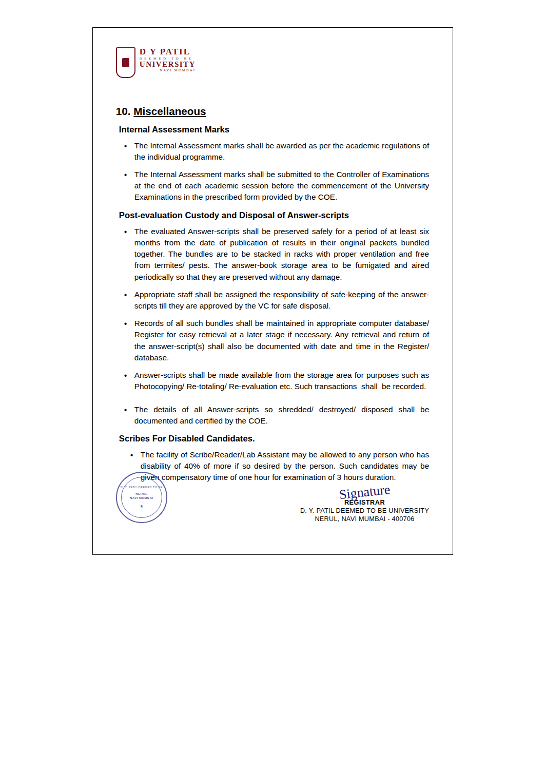D Y PATIL
D E E M E D T O B E
UNIVERSITY
NAVI MUMBAI
10. Miscellaneous
Internal Assessment Marks
The Internal Assessment marks shall be awarded as per the academic regulations of the individual programme.
The Internal Assessment marks shall be submitted to the Controller of Examinations at the end of each academic session before the commencement of the University Examinations in the prescribed form provided by the COE.
Post-evaluation Custody and Disposal of Answer-scripts
The evaluated Answer-scripts shall be preserved safely for a period of at least six months from the date of publication of results in their original packets bundled together. The bundles are to be stacked in racks with proper ventilation and free from termites/ pests. The answer-book storage area to be fumigated and aired periodically so that they are preserved without any damage.
Appropriate staff shall be assigned the responsibility of safe-keeping of the answer-scripts till they are approved by the VC for safe disposal.
Records of all such bundles shall be maintained in appropriate computer database/ Register for easy retrieval at a later stage if necessary. Any retrieval and return of the answer-script(s) shall also be documented with date and time in the Register/ database.
Answer-scripts shall be made available from the storage area for purposes such as Photocopying/ Re-totaling/ Re-evaluation etc. Such transactions shall be recorded.
The details of all Answer-scripts so shredded/ destroyed/ disposed shall be documented and certified by the COE.
Scribes For Disabled Candidates.
The facility of Scribe/Reader/Lab Assistant may be allowed to any person who has disability of 40% of more if so desired by the person. Such candidates may be given compensatory time of one hour for examination of 3 hours duration.
D. Y. PATIL DEEMED TO BE
NERUL
NAVI MUMBAI
★
Signature
REGISTRAR
D. Y. PATIL DEEMED TO BE UNIVERSITY
NERUL, NAVI MUMBAI - 400706